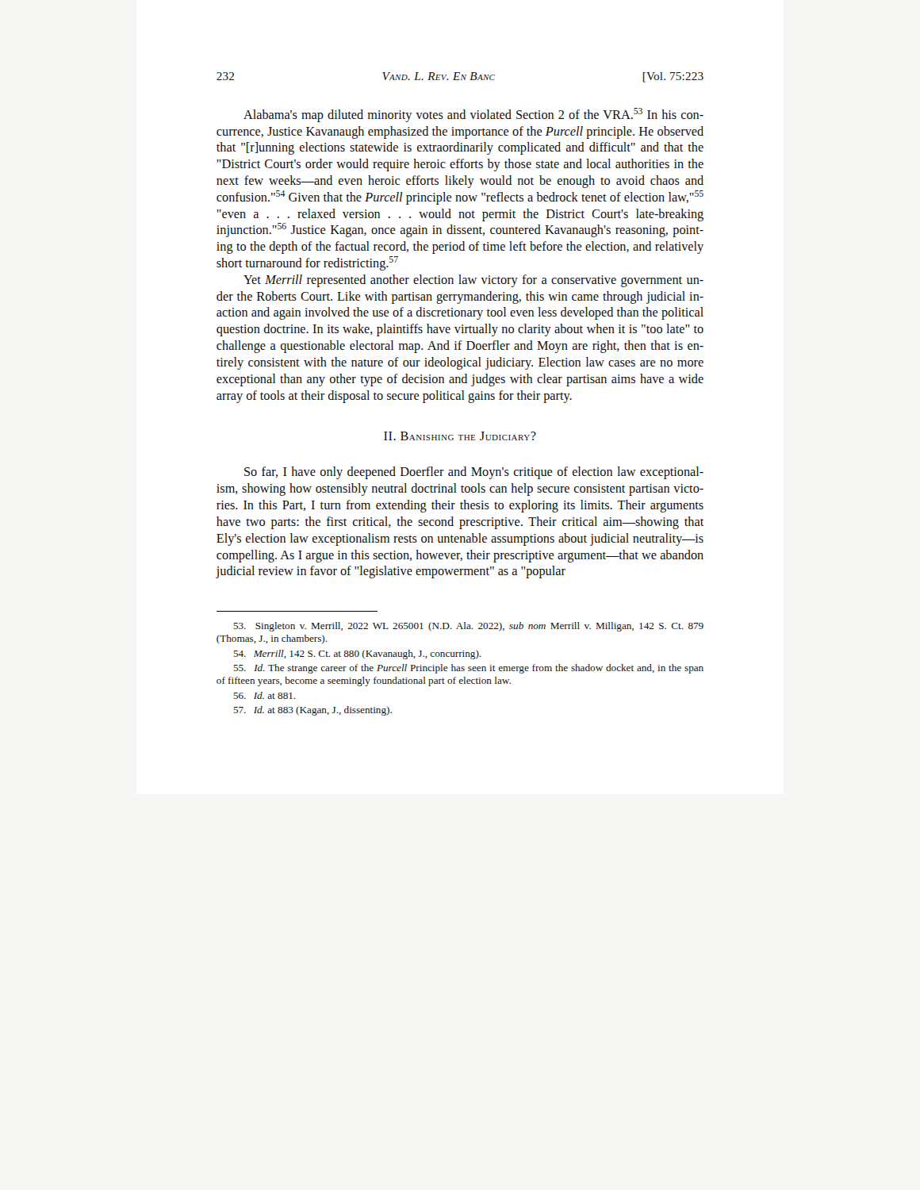232 Vand. L. Rev. En Banc [Vol. 75:223
Alabama's map diluted minority votes and violated Section 2 of the VRA.53 In his concurrence, Justice Kavanaugh emphasized the importance of the Purcell principle. He observed that "[r]unning elections statewide is extraordinarily complicated and difficult" and that the "District Court's order would require heroic efforts by those state and local authorities in the next few weeks—and even heroic efforts likely would not be enough to avoid chaos and confusion."54 Given that the Purcell principle now "reflects a bedrock tenet of election law,"55 "even a . . . relaxed version . . . would not permit the District Court's late-breaking injunction."56 Justice Kagan, once again in dissent, countered Kavanaugh's reasoning, pointing to the depth of the factual record, the period of time left before the election, and relatively short turnaround for redistricting.57
Yet Merrill represented another election law victory for a conservative government under the Roberts Court. Like with partisan gerrymandering, this win came through judicial inaction and again involved the use of a discretionary tool even less developed than the political question doctrine. In its wake, plaintiffs have virtually no clarity about when it is "too late" to challenge a questionable electoral map. And if Doerfler and Moyn are right, then that is entirely consistent with the nature of our ideological judiciary. Election law cases are no more exceptional than any other type of decision and judges with clear partisan aims have a wide array of tools at their disposal to secure political gains for their party.
II. Banishing the Judiciary?
So far, I have only deepened Doerfler and Moyn's critique of election law exceptionalism, showing how ostensibly neutral doctrinal tools can help secure consistent partisan victories. In this Part, I turn from extending their thesis to exploring its limits. Their arguments have two parts: the first critical, the second prescriptive. Their critical aim—showing that Ely's election law exceptionalism rests on untenable assumptions about judicial neutrality—is compelling. As I argue in this section, however, their prescriptive argument—that we abandon judicial review in favor of "legislative empowerment" as a "popular
53. Singleton v. Merrill, 2022 WL 265001 (N.D. Ala. 2022), sub nom Merrill v. Milligan, 142 S. Ct. 879 (Thomas, J., in chambers).
54. Merrill, 142 S. Ct. at 880 (Kavanaugh, J., concurring).
55. Id. The strange career of the Purcell Principle has seen it emerge from the shadow docket and, in the span of fifteen years, become a seemingly foundational part of election law.
56. Id. at 881.
57. Id. at 883 (Kagan, J., dissenting).